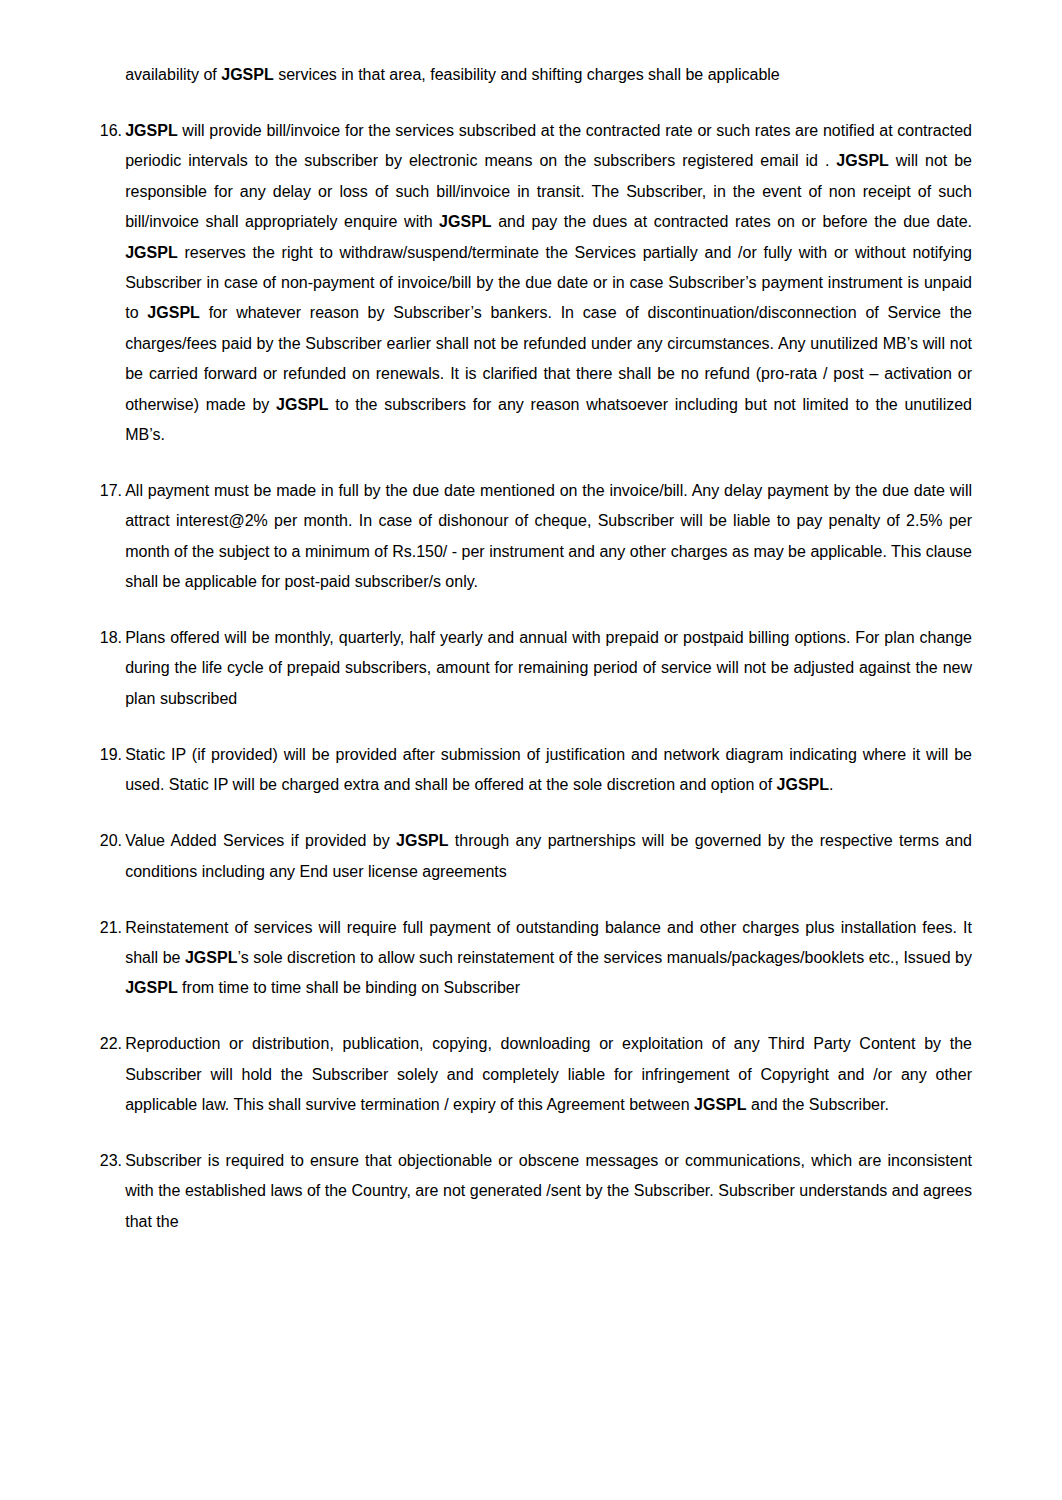availability of JGSPL services in that area, feasibility and shifting charges shall be applicable
16. JGSPL will provide bill/invoice for the services subscribed at the contracted rate or such rates are notified at contracted periodic intervals to the subscriber by electronic means on the subscribers registered email id . JGSPL will not be responsible for any delay or loss of such bill/invoice in transit. The Subscriber, in the event of non receipt of such bill/invoice shall appropriately enquire with JGSPL and pay the dues at contracted rates on or before the due date. JGSPL reserves the right to withdraw/suspend/terminate the Services partially and /or fully with or without notifying Subscriber in case of non-payment of invoice/bill by the due date or in case Subscriber’s payment instrument is unpaid to JGSPL for whatever reason by Subscriber’s bankers. In case of discontinuation/disconnection of Service the charges/fees paid by the Subscriber earlier shall not be refunded under any circumstances. Any unutilized MB’s will not be carried forward or refunded on renewals. It is clarified that there shall be no refund (pro-rata / post – activation or otherwise) made by JGSPL to the subscribers for any reason whatsoever including but not limited to the unutilized MB’s.
17. All payment must be made in full by the due date mentioned on the invoice/bill. Any delay payment by the due date will attract interest@2% per month. In case of dishonour of cheque, Subscriber will be liable to pay penalty of 2.5% per month of the subject to a minimum of Rs.150/ - per instrument and any other charges as may be applicable. This clause shall be applicable for post-paid subscriber/s only.
18. Plans offered will be monthly, quarterly, half yearly and annual with prepaid or postpaid billing options. For plan change during the life cycle of prepaid subscribers, amount for remaining period of service will not be adjusted against the new plan subscribed
19. Static IP (if provided) will be provided after submission of justification and network diagram indicating where it will be used. Static IP will be charged extra and shall be offered at the sole discretion and option of JGSPL.
20. Value Added Services if provided by JGSPL through any partnerships will be governed by the respective terms and conditions including any End user license agreements
21. Reinstatement of services will require full payment of outstanding balance and other charges plus installation fees. It shall be JGSPL’s sole discretion to allow such reinstatement of the services manuals/packages/booklets etc., Issued by JGSPL from time to time shall be binding on Subscriber
22. Reproduction or distribution, publication, copying, downloading or exploitation of any Third Party Content by the Subscriber will hold the Subscriber solely and completely liable for infringement of Copyright and /or any other applicable law. This shall survive termination / expiry of this Agreement between JGSPL and the Subscriber.
23. Subscriber is required to ensure that objectionable or obscene messages or communications, which are inconsistent with the established laws of the Country, are not generated /sent by the Subscriber. Subscriber understands and agrees that the